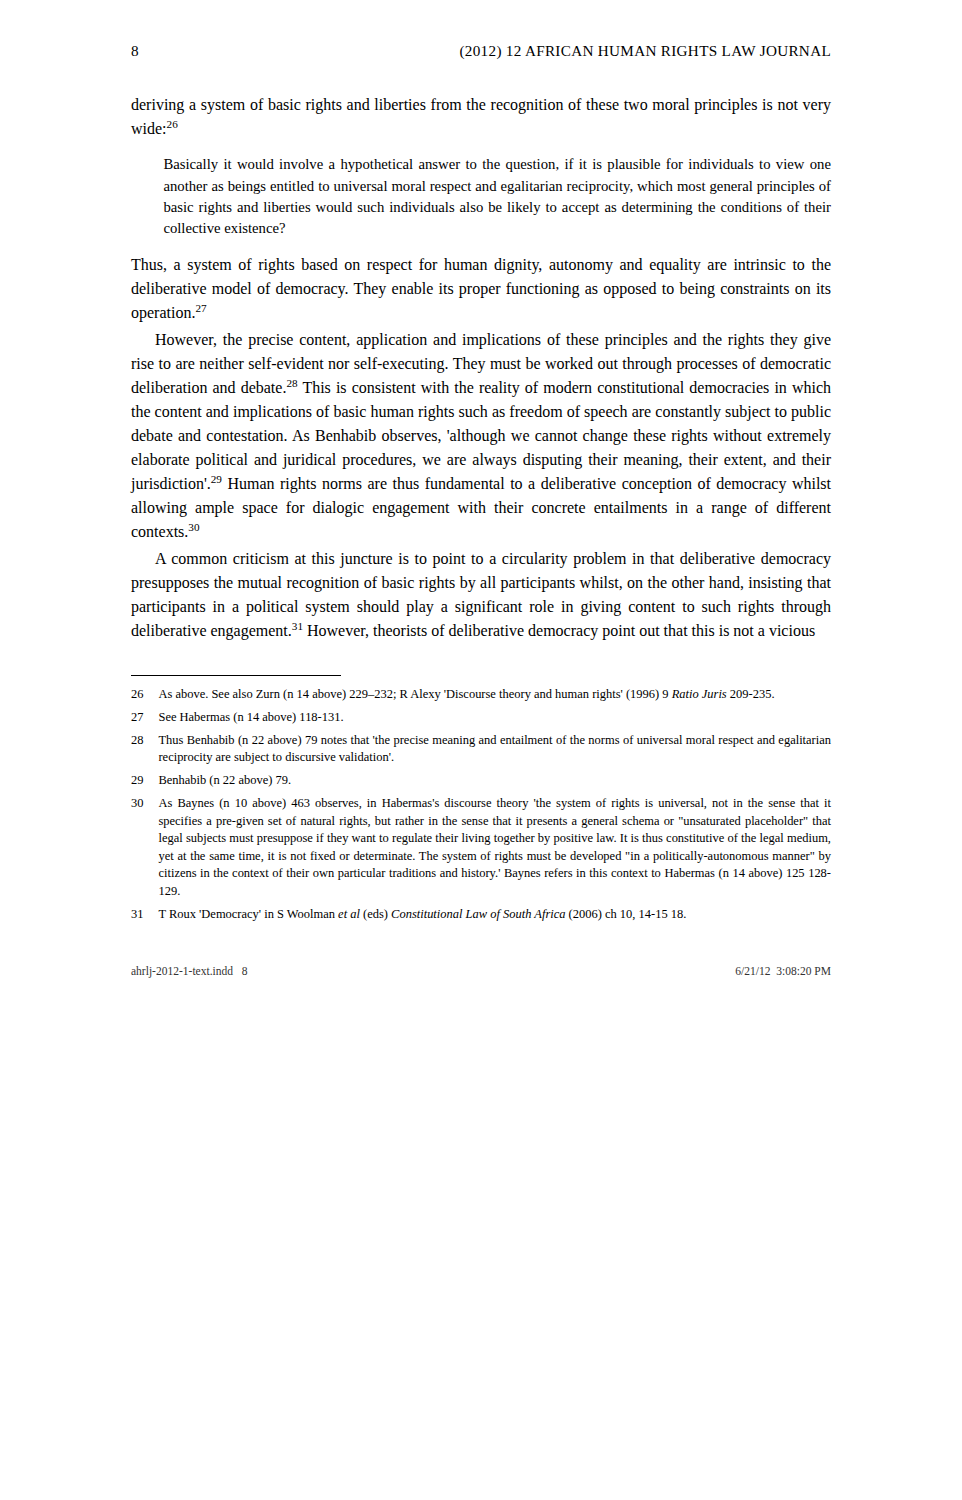8 (2012) 12 AFRICAN HUMAN RIGHTS LAW JOURNAL
deriving a system of basic rights and liberties from the recognition of these two moral principles is not very wide:26
Basically it would involve a hypothetical answer to the question, if it is plausible for individuals to view one another as beings entitled to universal moral respect and egalitarian reciprocity, which most general principles of basic rights and liberties would such individuals also be likely to accept as determining the conditions of their collective existence?
Thus, a system of rights based on respect for human dignity, autonomy and equality are intrinsic to the deliberative model of democracy. They enable its proper functioning as opposed to being constraints on its operation.27
However, the precise content, application and implications of these principles and the rights they give rise to are neither self-evident nor self-executing. They must be worked out through processes of democratic deliberation and debate.28 This is consistent with the reality of modern constitutional democracies in which the content and implications of basic human rights such as freedom of speech are constantly subject to public debate and contestation. As Benhabib observes, 'although we cannot change these rights without extremely elaborate political and juridical procedures, we are always disputing their meaning, their extent, and their jurisdiction'.29 Human rights norms are thus fundamental to a deliberative conception of democracy whilst allowing ample space for dialogic engagement with their concrete entailments in a range of different contexts.30
A common criticism at this juncture is to point to a circularity problem in that deliberative democracy presupposes the mutual recognition of basic rights by all participants whilst, on the other hand, insisting that participants in a political system should play a significant role in giving content to such rights through deliberative engagement.31 However, theorists of deliberative democracy point out that this is not a vicious
26 As above. See also Zurn (n 14 above) 229–232; R Alexy 'Discourse theory and human rights' (1996) 9 Ratio Juris 209-235.
27 See Habermas (n 14 above) 118-131.
28 Thus Benhabib (n 22 above) 79 notes that 'the precise meaning and entailment of the norms of universal moral respect and egalitarian reciprocity are subject to discursive validation'.
29 Benhabib (n 22 above) 79.
30 As Baynes (n 10 above) 463 observes, in Habermas's discourse theory 'the system of rights is universal, not in the sense that it specifies a pre-given set of natural rights, but rather in the sense that it presents a general schema or "unsaturated placeholder" that legal subjects must presuppose if they want to regulate their living together by positive law. It is thus constitutive of the legal medium, yet at the same time, it is not fixed or determinate. The system of rights must be developed "in a politically-autonomous manner" by citizens in the context of their own particular traditions and history.' Baynes refers in this context to Habermas (n 14 above) 125 128-129.
31 T Roux 'Democracy' in S Woolman et al (eds) Constitutional Law of South Africa (2006) ch 10, 14-15 18.
ahrlj-2012-1-text.indd 8 6/21/12 3:08:20 PM